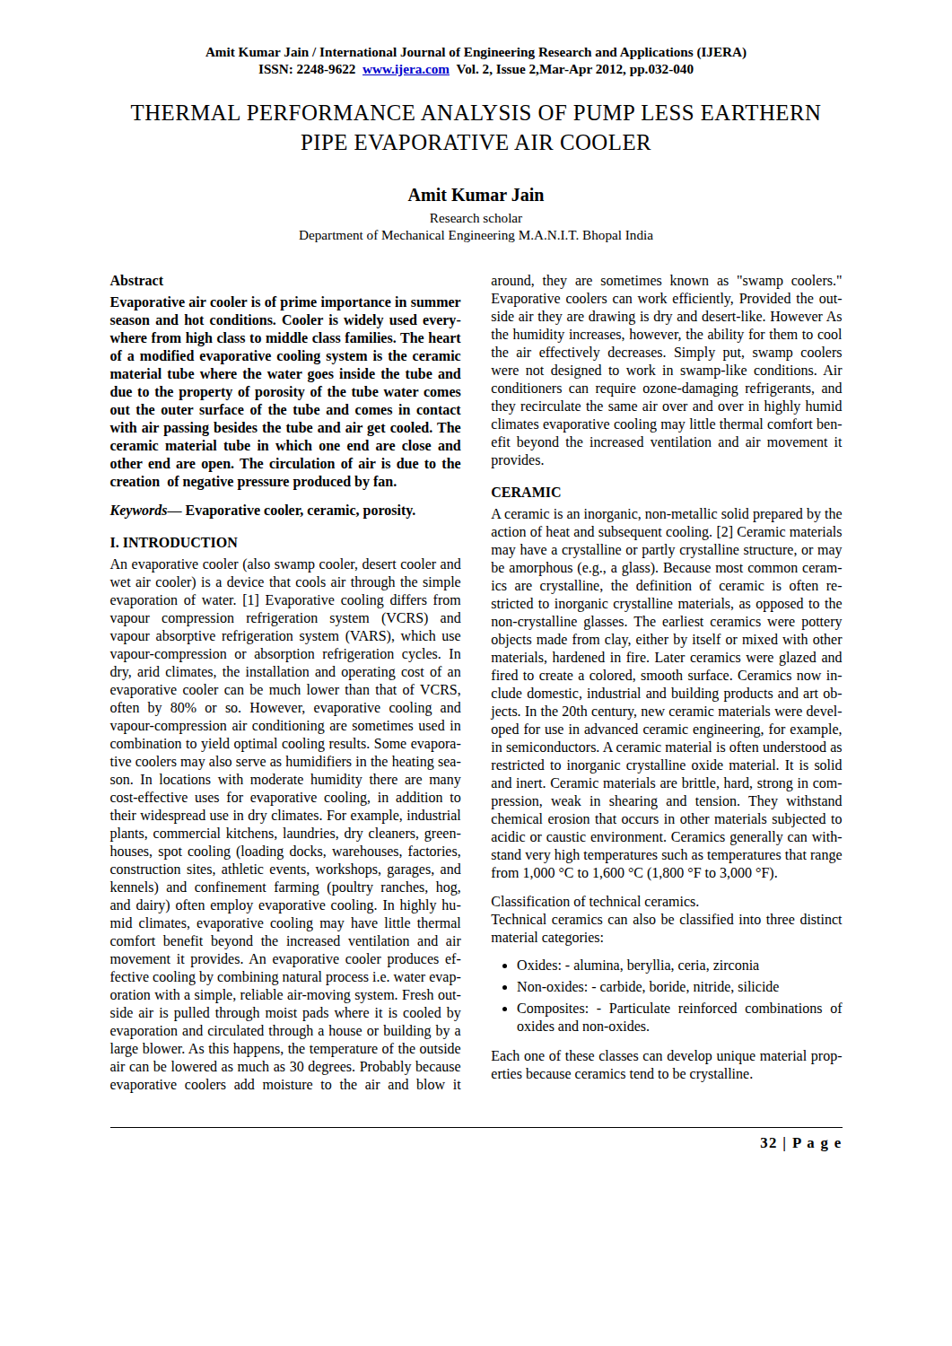Amit Kumar Jain / International Journal of Engineering Research and Applications (IJERA) ISSN: 2248-9622 www.ijera.com Vol. 2, Issue 2,Mar-Apr 2012, pp.032-040
THERMAL PERFORMANCE ANALYSIS OF PUMP LESS EARTHERN PIPE EVAPORATIVE AIR COOLER
Amit Kumar Jain Research scholar Department of Mechanical Engineering M.A.N.I.T. Bhopal India
Abstract
Evaporative air cooler is of prime importance in summer season and hot conditions. Cooler is widely used everywhere from high class to middle class families. The heart of a modified evaporative cooling system is the ceramic material tube where the water goes inside the tube and due to the property of porosity of the tube water comes out the outer surface of the tube and comes in contact with air passing besides the tube and air get cooled. The ceramic material tube in which one end are close and other end are open. The circulation of air is due to the creation of negative pressure produced by fan.
Keywords— Evaporative cooler, ceramic, porosity.
I. INTRODUCTION
An evaporative cooler (also swamp cooler, desert cooler and wet air cooler) is a device that cools air through the simple evaporation of water. [1] Evaporative cooling differs from vapour compression refrigeration system (VCRS) and vapour absorptive refrigeration system (VARS), which use vapour-compression or absorption refrigeration cycles. In dry, arid climates, the installation and operating cost of an evaporative cooler can be much lower than that of VCRS, often by 80% or so. However, evaporative cooling and vapour-compression air conditioning are sometimes used in combination to yield optimal cooling results. Some evaporative coolers may also serve as humidifiers in the heating season. In locations with moderate humidity there are many cost-effective uses for evaporative cooling, in addition to their widespread use in dry climates. For example, industrial plants, commercial kitchens, laundries, dry cleaners, greenhouses, spot cooling (loading docks, warehouses, factories, construction sites, athletic events, workshops, garages, and kennels) and confinement farming (poultry ranches, hog, and dairy) often employ evaporative cooling. In highly humid climates, evaporative cooling may have little thermal comfort benefit beyond the increased ventilation and air movement it provides. An evaporative cooler produces effective cooling by combining natural process i.e. water evaporation with a simple, reliable air-moving system. Fresh outside air is pulled through moist pads where it is cooled by evaporation and circulated through a house or building by a large blower. As this happens, the temperature of the outside air can be lowered as much as 30 degrees. Probably because evaporative coolers add moisture to the air and blow it around, they are sometimes known as "swamp coolers." Evaporative coolers can work efficiently, Provided the outside air they are drawing is dry and desert-like. However As the humidity increases, however, the ability for them to cool the air effectively decreases. Simply put, swamp coolers were not designed to work in swamp-like conditions. Air conditioners can require ozone-damaging refrigerants, and they recirculate the same air over and over in highly humid climates evaporative cooling may little thermal comfort benefit beyond the increased ventilation and air movement it provides.
CERAMIC
A ceramic is an inorganic, non-metallic solid prepared by the action of heat and subsequent cooling. [2] Ceramic materials may have a crystalline or partly crystalline structure, or may be amorphous (e.g., a glass). Because most common ceramics are crystalline, the definition of ceramic is often restricted to inorganic crystalline materials, as opposed to the non-crystalline glasses. The earliest ceramics were pottery objects made from clay, either by itself or mixed with other materials, hardened in fire. Later ceramics were glazed and fired to create a colored, smooth surface. Ceramics now include domestic, industrial and building products and art objects. In the 20th century, new ceramic materials were developed for use in advanced ceramic engineering, for example, in semiconductors. A ceramic material is often understood as restricted to inorganic crystalline oxide material. It is solid and inert. Ceramic materials are brittle, hard, strong in compression, weak in shearing and tension. They withstand chemical erosion that occurs in other materials subjected to acidic or caustic environment. Ceramics generally can withstand very high temperatures such as temperatures that range from 1,000 °C to 1,600 °C (1,800 °F to 3,000 °F).
Classification of technical ceramics.
Technical ceramics can also be classified into three distinct material categories:
Oxides: - alumina, beryllia, ceria, zirconia
Non-oxides: - carbide, boride, nitride, silicide
Composites: - Particulate reinforced combinations of oxides and non-oxides.
Each one of these classes can develop unique material properties because ceramics tend to be crystalline.
32 | P a g e